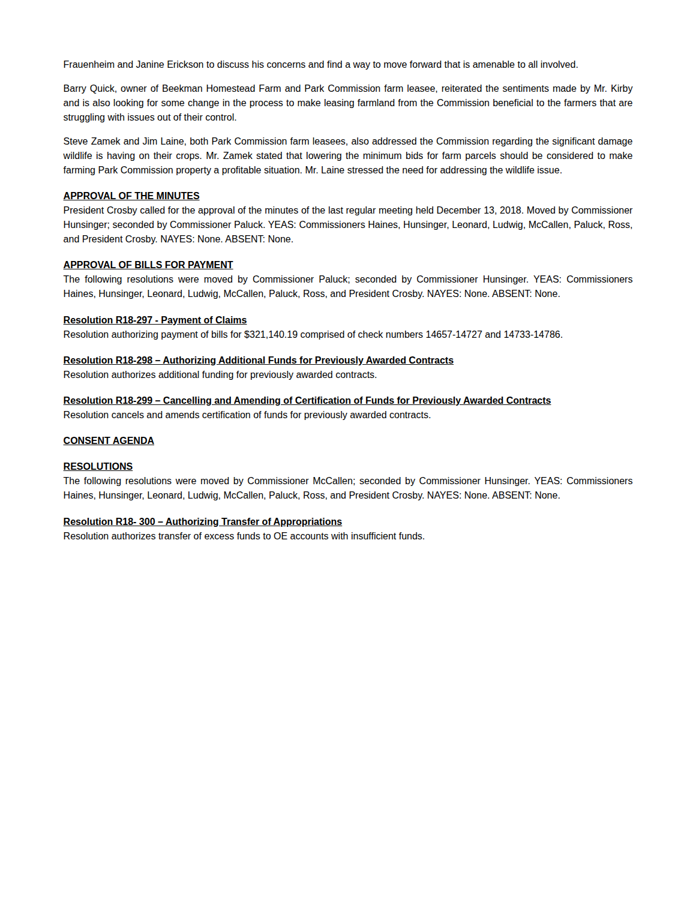Frauenheim and Janine Erickson to discuss his concerns and find a way to move forward that is amenable to all involved.
Barry Quick, owner of Beekman Homestead Farm and Park Commission farm leasee, reiterated the sentiments made by Mr. Kirby and is also looking for some change in the process to make leasing farmland from the Commission beneficial to the farmers that are struggling with issues out of their control.
Steve Zamek and Jim Laine, both Park Commission farm leasees, also addressed the Commission regarding the significant damage wildlife is having on their crops. Mr. Zamek stated that lowering the minimum bids for farm parcels should be considered to make farming Park Commission property a profitable situation. Mr. Laine stressed the need for addressing the wildlife issue.
APPROVAL OF THE MINUTES
President Crosby called for the approval of the minutes of the last regular meeting held December 13, 2018. Moved by Commissioner Hunsinger; seconded by Commissioner Paluck. YEAS: Commissioners Haines, Hunsinger, Leonard, Ludwig, McCallen, Paluck, Ross, and President Crosby. NAYES: None. ABSENT: None.
APPROVAL OF BILLS FOR PAYMENT
The following resolutions were moved by Commissioner Paluck; seconded by Commissioner Hunsinger. YEAS: Commissioners Haines, Hunsinger, Leonard, Ludwig, McCallen, Paluck, Ross, and President Crosby. NAYES: None. ABSENT: None.
Resolution R18-297 - Payment of Claims
Resolution authorizing payment of bills for $321,140.19 comprised of check numbers 14657-14727 and 14733-14786.
Resolution R18-298 – Authorizing Additional Funds for Previously Awarded Contracts
Resolution authorizes additional funding for previously awarded contracts.
Resolution R18-299 – Cancelling and Amending of Certification of Funds for Previously Awarded Contracts
Resolution cancels and amends certification of funds for previously awarded contracts.
CONSENT AGENDA
RESOLUTIONS
The following resolutions were moved by Commissioner McCallen; seconded by Commissioner Hunsinger. YEAS: Commissioners Haines, Hunsinger, Leonard, Ludwig, McCallen, Paluck, Ross, and President Crosby. NAYES: None. ABSENT: None.
Resolution R18- 300 – Authorizing Transfer of Appropriations
Resolution authorizes transfer of excess funds to OE accounts with insufficient funds.